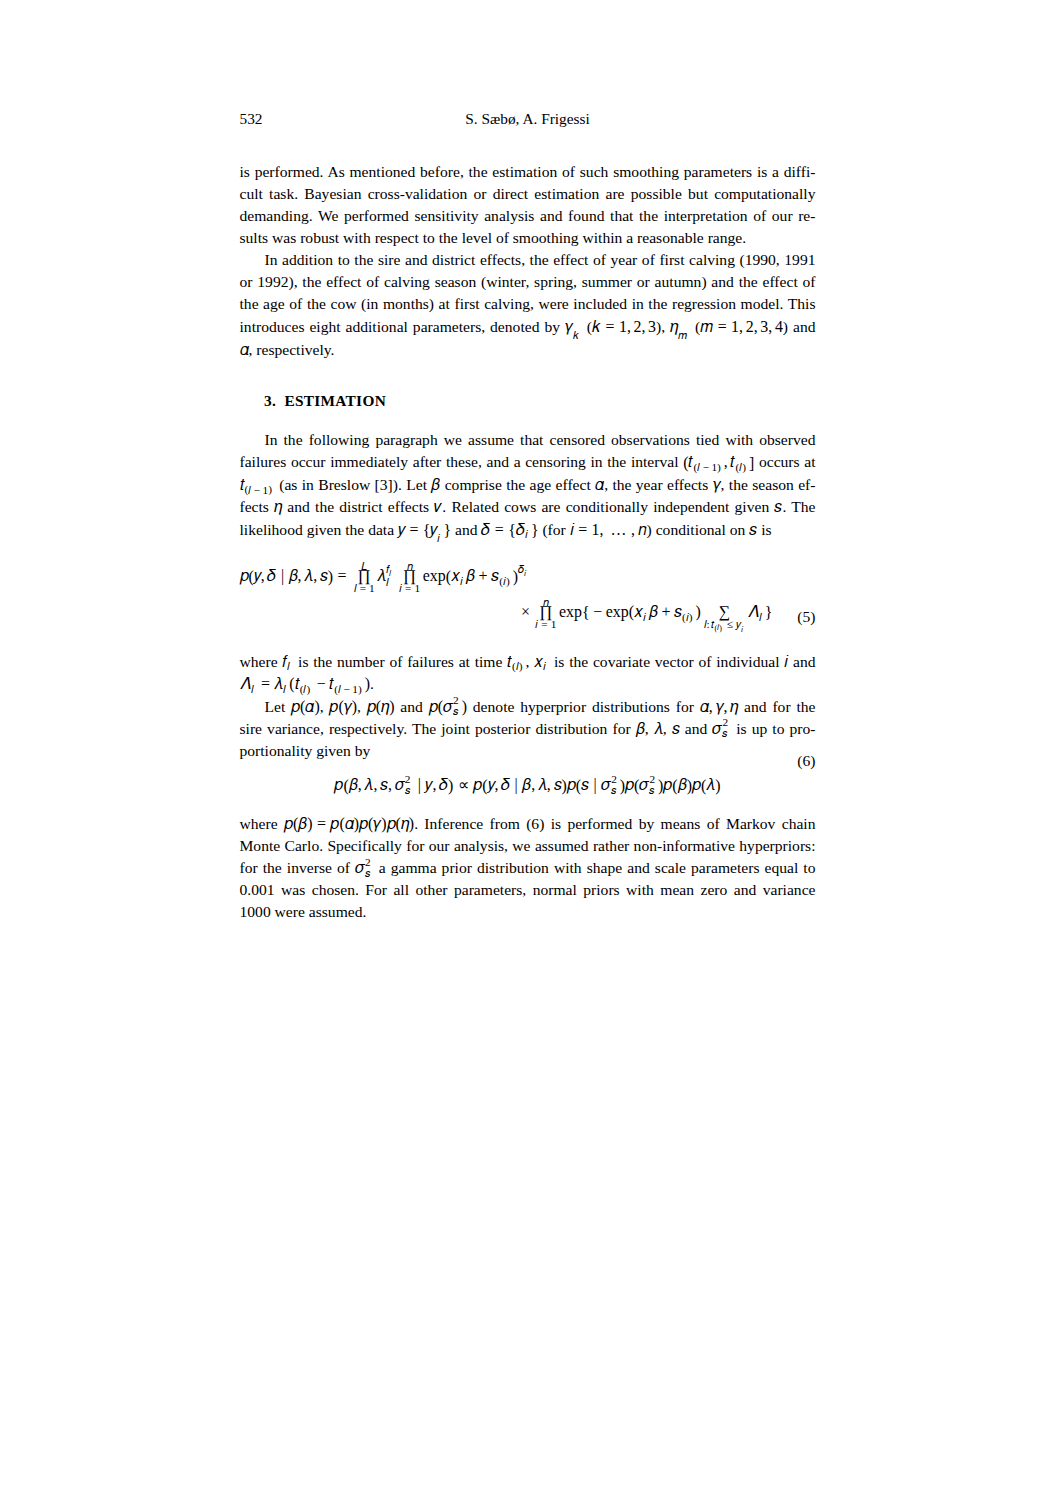532
S. Sæbø, A. Frigessi
is performed. As mentioned before, the estimation of such smoothing parameters is a difficult task. Bayesian cross-validation or direct estimation are possible but computationally demanding. We performed sensitivity analysis and found that the interpretation of our results was robust with respect to the level of smoothing within a reasonable range.
In addition to the sire and district effects, the effect of year of first calving (1990, 1991 or 1992), the effect of calving season (winter, spring, summer or autumn) and the effect of the age of the cow (in months) at first calving, were included in the regression model. This introduces eight additional parameters, denoted by γk (k=1,2,3), ηm (m=1,2,3,4) and α, respectively.
3. ESTIMATION
In the following paragraph we assume that censored observations tied with observed failures occur immediately after these, and a censoring in the interval (t(l−1),t(l)] occurs at t(l−1) (as in Breslow [3]). Let β comprise the age effect α, the year effects γ, the season effects η and the district effects ν. Related cows are conditionally independent given s. The likelihood given the data y={yi} and δ={δi} (for i=1,…,n) conditional on s is
p(y,δ|β,λ,s) = ∏ l=1 L λlfl ∏ i=1 n exp(xiβ+s(i))δi
× ∏ i=1 n exp { −exp(xiβ+s(i)) ∑ l:t(l)≤yi Λl } (5)
where fl is the number of failures at time t(l), xi is the covariate vector of individual i and Λl=λl(t(l)−t(l−1)).
Let p(α), p(γ), p(η) and p(σs2) denote hyperprior distributions for α,γ,η and for the sire variance, respectively. The joint posterior distribution for β, λ, s and σs2 is up to proportionality given by
p(β,λ,s,σs2|y,δ) ∝ p(y,δ|β,λ,s) p(s|σs2) p(σs2) p(β) p(λ) (6)
where p(β)=p(α)p(γ)p(η). Inference from (6) is performed by means of Markov chain Monte Carlo. Specifically for our analysis, we assumed rather non-informative hyperpriors: for the inverse of σs2 a gamma prior distribution with shape and scale parameters equal to 0.001 was chosen. For all other parameters, normal priors with mean zero and variance 1000 were assumed.